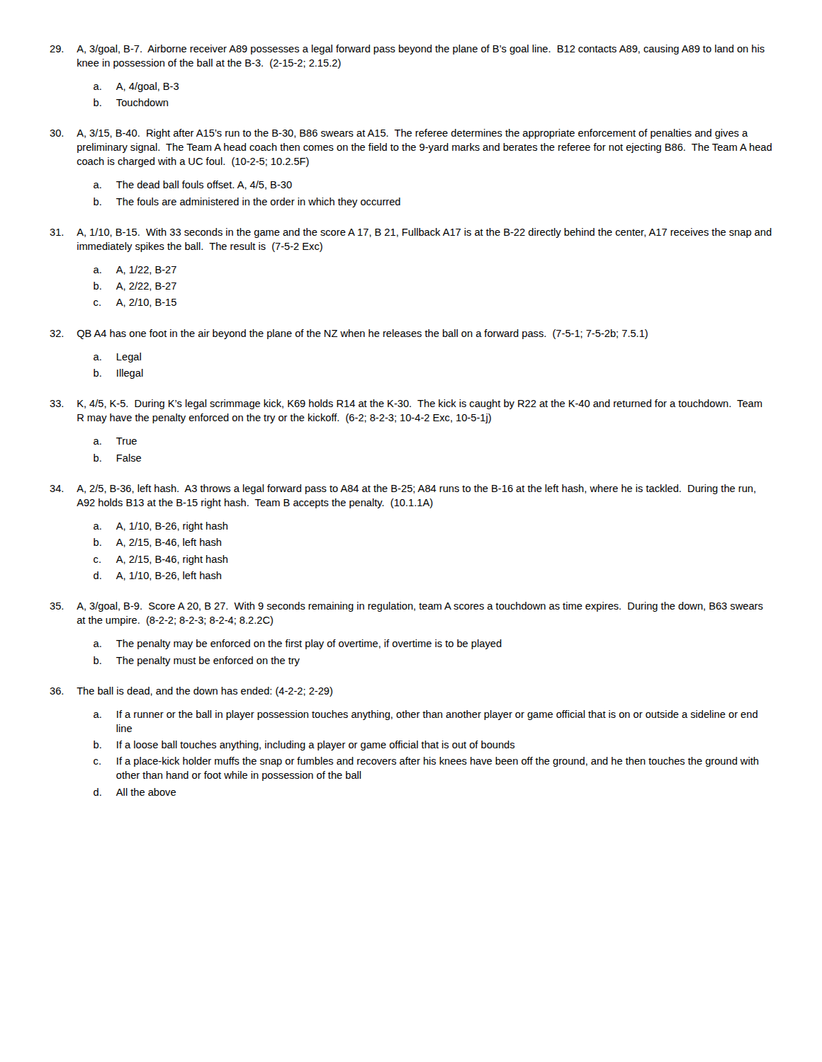A, 3/goal, B-7. Airborne receiver A89 possesses a legal forward pass beyond the plane of B’s goal line. B12 contacts A89, causing A89 to land on his knee in possession of the ball at the B-3. (2-15-2; 2.15.2)
A, 4/goal, B-3
Touchdown
A, 3/15, B-40. Right after A15’s run to the B-30, B86 swears at A15. The referee determines the appropriate enforcement of penalties and gives a preliminary signal. The Team A head coach then comes on the field to the 9-yard marks and berates the referee for not ejecting B86. The Team A head coach is charged with a UC foul. (10-2-5; 10.2.5F)
The dead ball fouls offset. A, 4/5, B-30
The fouls are administered in the order in which they occurred
A, 1/10, B-15. With 33 seconds in the game and the score A 17, B 21, Fullback A17 is at the B-22 directly behind the center, A17 receives the snap and immediately spikes the ball. The result is (7-5-2 Exc)
A, 1/22, B-27
A, 2/22, B-27
A, 2/10, B-15
QB A4 has one foot in the air beyond the plane of the NZ when he releases the ball on a forward pass. (7-5-1; 7-5-2b; 7.5.1)
Legal
Illegal
K, 4/5, K-5. During K’s legal scrimmage kick, K69 holds R14 at the K-30. The kick is caught by R22 at the K-40 and returned for a touchdown. Team R may have the penalty enforced on the try or the kickoff. (6-2; 8-2-3; 10-4-2 Exc, 10-5-1j)
True
False
A, 2/5, B-36, left hash. A3 throws a legal forward pass to A84 at the B-25; A84 runs to the B-16 at the left hash, where he is tackled. During the run, A92 holds B13 at the B-15 right hash. Team B accepts the penalty. (10.1.1A)
A, 1/10, B-26, right hash
A, 2/15, B-46, left hash
A, 2/15, B-46, right hash
A, 1/10, B-26, left hash
A, 3/goal, B-9. Score A 20, B 27. With 9 seconds remaining in regulation, team A scores a touchdown as time expires. During the down, B63 swears at the umpire. (8-2-2; 8-2-3; 8-2-4; 8.2.2C)
The penalty may be enforced on the first play of overtime, if overtime is to be played
The penalty must be enforced on the try
The ball is dead, and the down has ended: (4-2-2; 2-29)
If a runner or the ball in player possession touches anything, other than another player or game official that is on or outside a sideline or end line
If a loose ball touches anything, including a player or game official that is out of bounds
If a place-kick holder muffs the snap or fumbles and recovers after his knees have been off the ground, and he then touches the ground with other than hand or foot while in possession of the ball
All the above